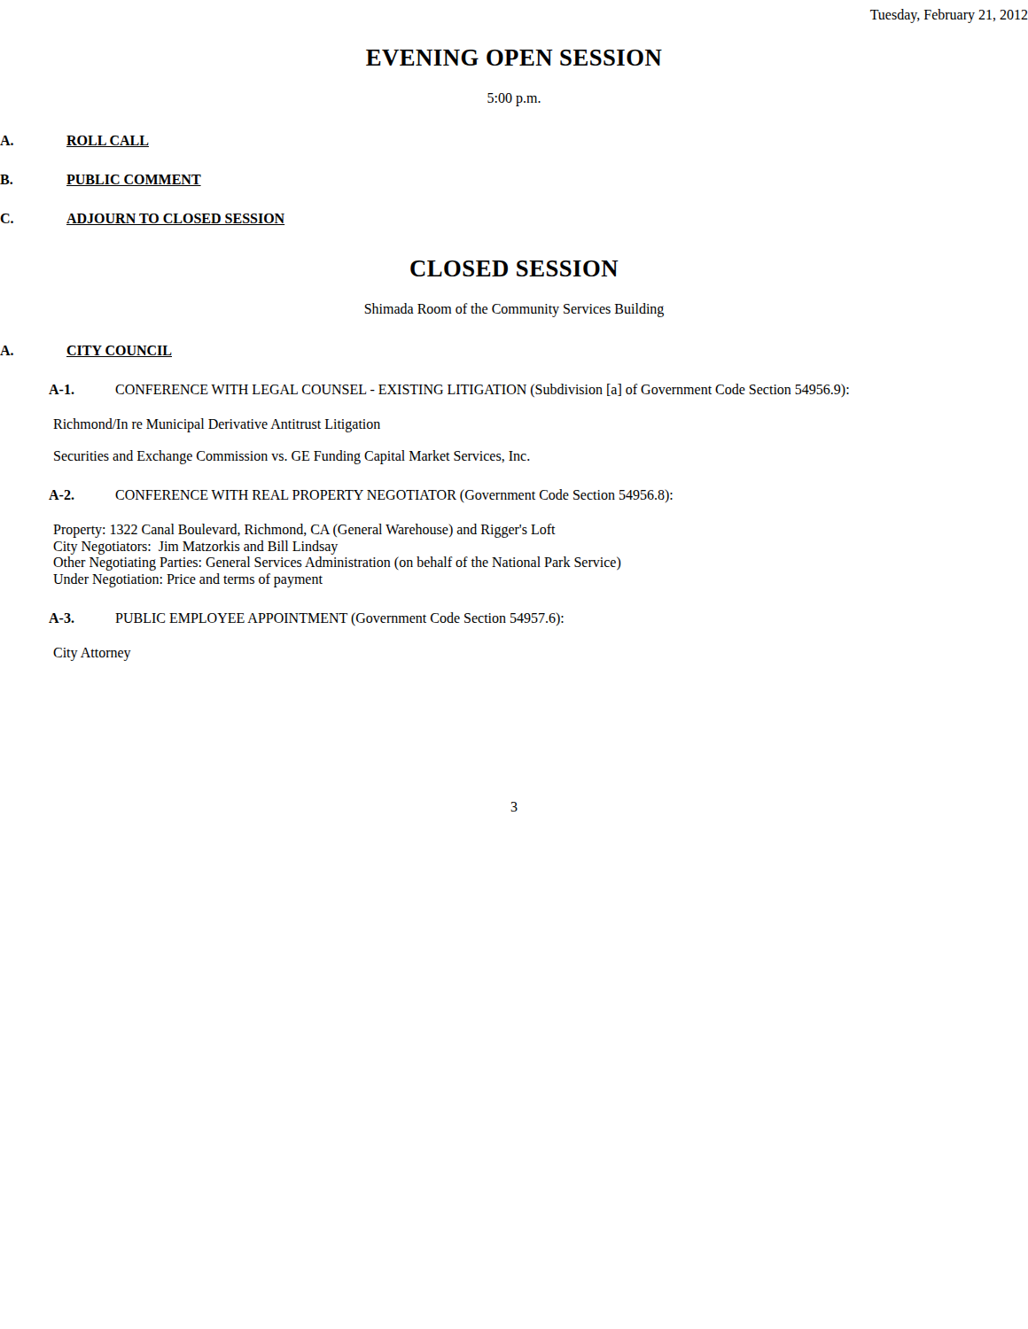Tuesday, February 21, 2012
EVENING OPEN SESSION
5:00 p.m.
A.
ROLL CALL
B.
PUBLIC COMMENT
C.
ADJOURN TO CLOSED SESSION
CLOSED SESSION
Shimada Room of the Community Services Building
A.
CITY COUNCIL
A-1.
CONFERENCE WITH LEGAL COUNSEL - EXISTING LITIGATION (Subdivision [a] of Government Code Section 54956.9):
Richmond/In re Municipal Derivative Antitrust Litigation
Securities and Exchange Commission vs. GE Funding Capital Market Services, Inc.
A-2.
CONFERENCE WITH REAL PROPERTY NEGOTIATOR (Government Code Section 54956.8):
Property: 1322 Canal Boulevard, Richmond, CA (General Warehouse) and Rigger's Loft
City Negotiators: Jim Matzorkis and Bill Lindsay
Other Negotiating Parties: General Services Administration (on behalf of the National Park Service)
Under Negotiation: Price and terms of payment
A-3.
PUBLIC EMPLOYEE APPOINTMENT (Government Code Section 54957.6):
City Attorney
3